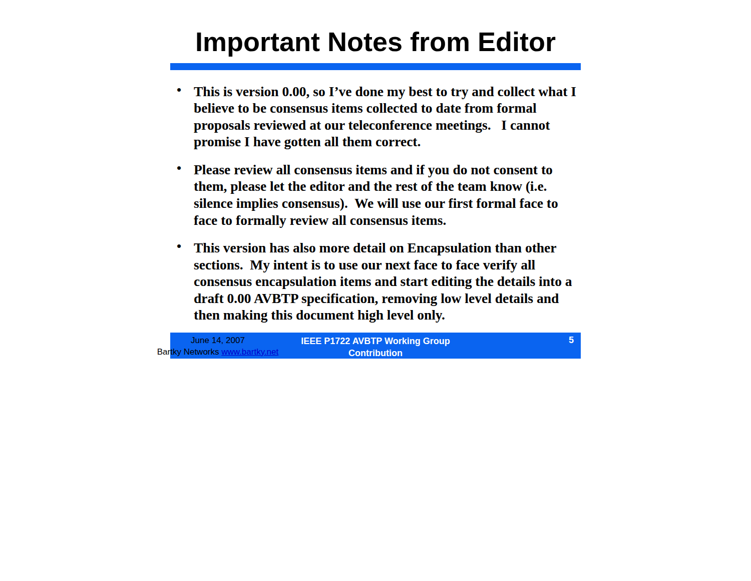Important Notes from Editor
This is version 0.00, so I’ve done my best to try and collect what I believe to be consensus items collected to date from formal proposals reviewed at our teleconference meetings. I cannot promise I have gotten all them correct.
Please review all consensus items and if you do not consent to them, please let the editor and the rest of the team know (i.e. silence implies consensus). We will use our first formal face to face to formally review all consensus items.
This version has also more detail on Encapsulation than other sections. My intent is to use our next face to face verify all consensus encapsulation items and start editing the details into a draft 0.00 AVBTP specification, removing low level details and then making this document high level only.
June 14, 2007
Bartky Networks www.bartky.net
IEEE P1722 AVBTP Working Group
Contribution
5